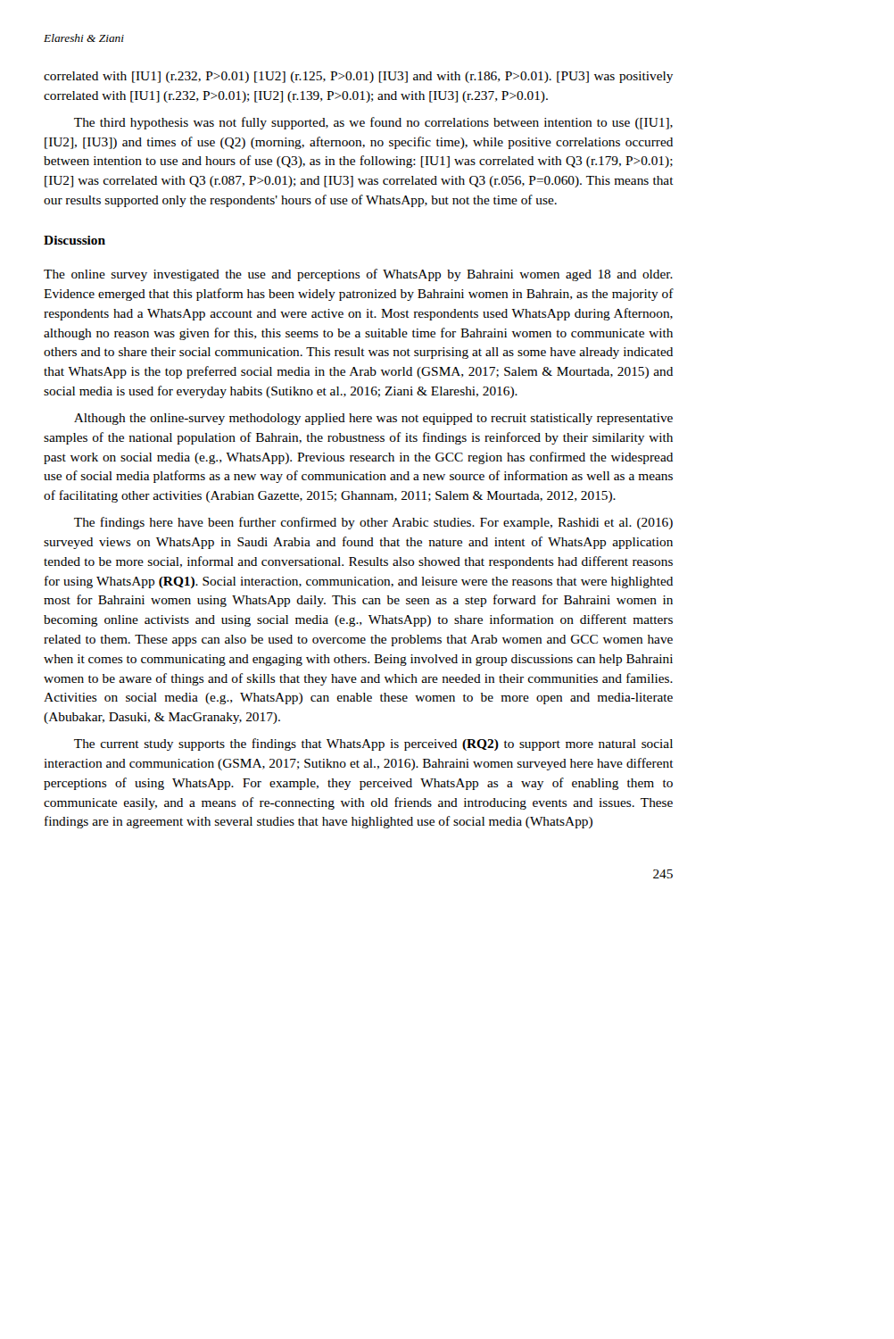Elareshi & Ziani
correlated with [IU1] (r.232, P>0.01) [1U2] (r.125, P>0.01) [IU3] and with (r.186, P>0.01). [PU3] was positively correlated with [IU1] (r.232, P>0.01); [IU2] (r.139, P>0.01); and with [IU3] (r.237, P>0.01).
The third hypothesis was not fully supported, as we found no correlations between intention to use ([IU1], [IU2], [IU3]) and times of use (Q2) (morning, afternoon, no specific time), while positive correlations occurred between intention to use and hours of use (Q3), as in the following: [IU1] was correlated with Q3 (r.179, P>0.01); [IU2] was correlated with Q3 (r.087, P>0.01); and [IU3] was correlated with Q3 (r.056, P=0.060). This means that our results supported only the respondents' hours of use of WhatsApp, but not the time of use.
Discussion
The online survey investigated the use and perceptions of WhatsApp by Bahraini women aged 18 and older. Evidence emerged that this platform has been widely patronized by Bahraini women in Bahrain, as the majority of respondents had a WhatsApp account and were active on it. Most respondents used WhatsApp during Afternoon, although no reason was given for this, this seems to be a suitable time for Bahraini women to communicate with others and to share their social communication. This result was not surprising at all as some have already indicated that WhatsApp is the top preferred social media in the Arab world (GSMA, 2017; Salem & Mourtada, 2015) and social media is used for everyday habits (Sutikno et al., 2016; Ziani & Elareshi, 2016).
Although the online-survey methodology applied here was not equipped to recruit statistically representative samples of the national population of Bahrain, the robustness of its findings is reinforced by their similarity with past work on social media (e.g., WhatsApp). Previous research in the GCC region has confirmed the widespread use of social media platforms as a new way of communication and a new source of information as well as a means of facilitating other activities (Arabian Gazette, 2015; Ghannam, 2011; Salem & Mourtada, 2012, 2015).
The findings here have been further confirmed by other Arabic studies. For example, Rashidi et al. (2016) surveyed views on WhatsApp in Saudi Arabia and found that the nature and intent of WhatsApp application tended to be more social, informal and conversational. Results also showed that respondents had different reasons for using WhatsApp (RQ1). Social interaction, communication, and leisure were the reasons that were highlighted most for Bahraini women using WhatsApp daily. This can be seen as a step forward for Bahraini women in becoming online activists and using social media (e.g., WhatsApp) to share information on different matters related to them. These apps can also be used to overcome the problems that Arab women and GCC women have when it comes to communicating and engaging with others. Being involved in group discussions can help Bahraini women to be aware of things and of skills that they have and which are needed in their communities and families. Activities on social media (e.g., WhatsApp) can enable these women to be more open and media-literate (Abubakar, Dasuki, & MacGranaky, 2017).
The current study supports the findings that WhatsApp is perceived (RQ2) to support more natural social interaction and communication (GSMA, 2017; Sutikno et al., 2016). Bahraini women surveyed here have different perceptions of using WhatsApp. For example, they perceived WhatsApp as a way of enabling them to communicate easily, and a means of re-connecting with old friends and introducing events and issues. These findings are in agreement with several studies that have highlighted use of social media (WhatsApp)
245